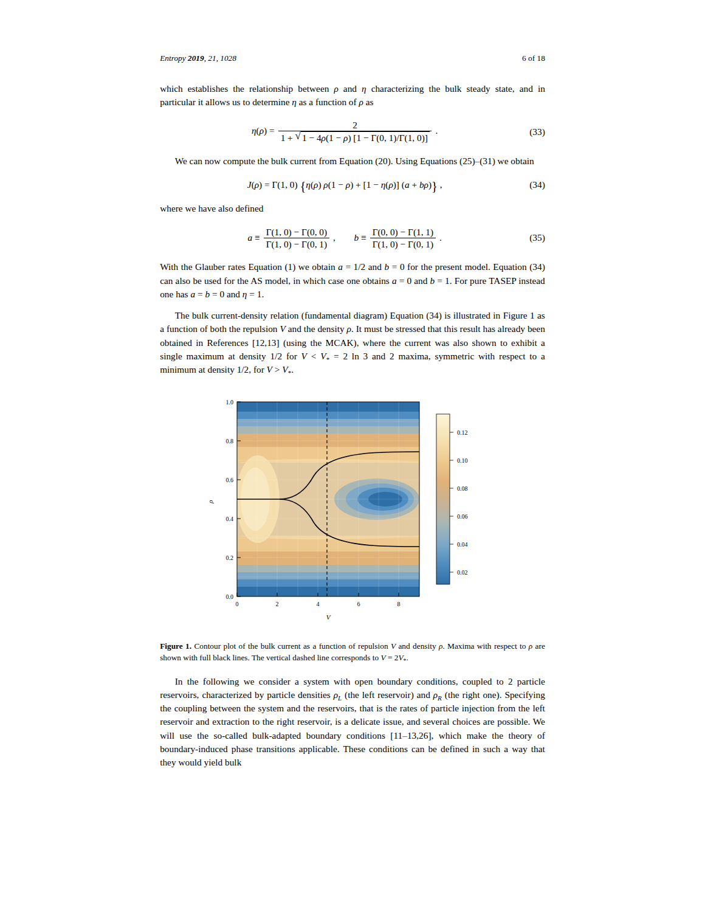Entropy 2019, 21, 1028
6 of 18
which establishes the relationship between ρ and η characterizing the bulk steady state, and in particular it allows us to determine η as a function of ρ as
η(ρ) = 2 1 + 1 − 4ρ(1 − ρ) [1 − Γ(0, 1)/Γ(1, 0)] .
(33)
We can now compute the bulk current from Equation (20). Using Equations (25)–(31) we obtain
J(ρ) = Γ(1, 0) {η(ρ) ρ(1 − ρ) + [1 − η(ρ)] (a + bρ)} ,
(34)
where we have also defined
a ≡ Γ(1, 0) − Γ(0, 0) Γ(1, 0) − Γ(0, 1) , b ≡ Γ(0, 0) − Γ(1, 1) Γ(1, 0) − Γ(0, 1) .
(35)
With the Glauber rates Equation (1) we obtain a = 1/2 and b = 0 for the present model. Equation (34) can also be used for the AS model, in which case one obtains a = 0 and b = 1. For pure TASEP instead one has a = b = 0 and η = 1.
The bulk current-density relation (fundamental diagram) Equation (34) is illustrated in Figure 1 as a function of both the repulsion V and the density ρ. It must be stressed that this result has already been obtained in References [12,13] (using the MCAK), where the current was also shown to exhibit a single maximum at density 1/2 for V < V* = 2 ln 3 and 2 maxima, symmetric with respect to a minimum at density 1/2, for V > V*.
0.0 0.2 0.4 0.6 0.8 1.0 0 2 4 6 8 V ρ 0.02 0.04 0.06 0.08 0.10 0.12
Figure 1. Contour plot of the bulk current as a function of repulsion V and density ρ. Maxima with respect to ρ are shown with full black lines. The vertical dashed line corresponds to V = 2V*.
In the following we consider a system with open boundary conditions, coupled to 2 particle reservoirs, characterized by particle densities ρL (the left reservoir) and ρR (the right one). Specifying the coupling between the system and the reservoirs, that is the rates of particle injection from the left reservoir and extraction to the right reservoir, is a delicate issue, and several choices are possible. We will use the so-called bulk-adapted boundary conditions [11–13,26], which make the theory of boundary-induced phase transitions applicable. These conditions can be defined in such a way that they would yield bulk